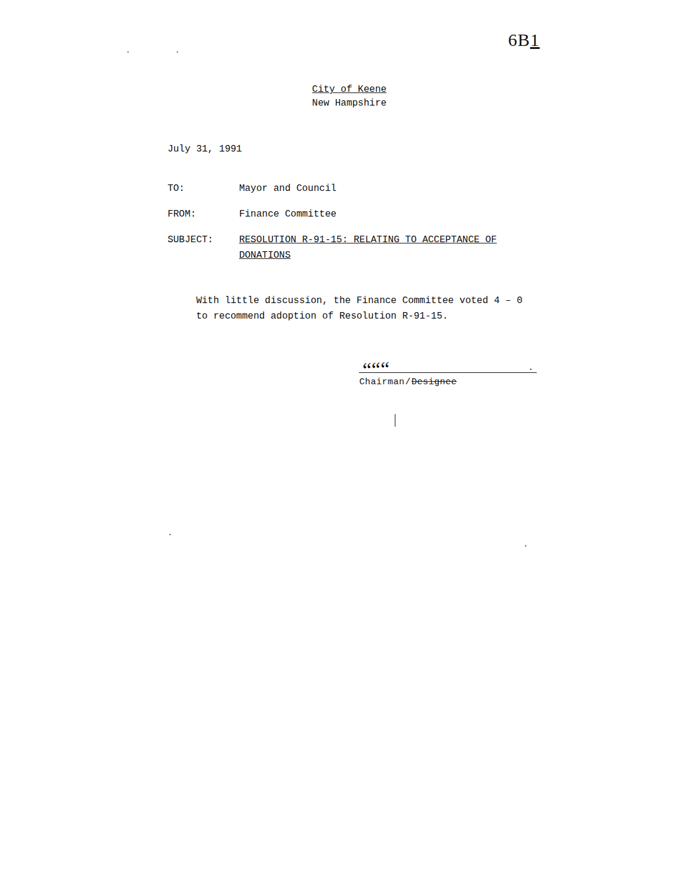6B1
. .
City of Keene
New Hampshire
July 31, 1991
| TO: | Mayor and Council |
| FROM: | Finance Committee |
| SUBJECT: | RESOLUTION R-91-15: RELATING TO ACCEPTANCE OF DONATIONS |
With little discussion, the Finance Committee voted 4 – 0 to recommend adoption of Resolution R-91-15.
·
“““
Chairman/​Designee
· ·